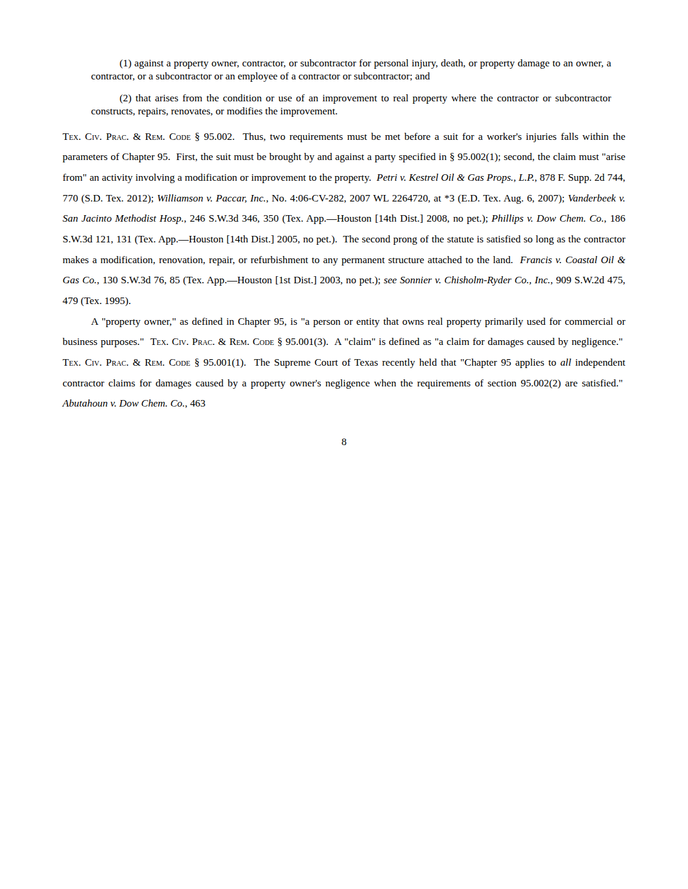(1) against a property owner, contractor, or subcontractor for personal injury, death, or property damage to an owner, a contractor, or a subcontractor or an employee of a contractor or subcontractor; and
(2) that arises from the condition or use of an improvement to real property where the contractor or subcontractor constructs, repairs, renovates, or modifies the improvement.
Tex. Civ. Prac. & Rem. Code § 95.002. Thus, two requirements must be met before a suit for a worker's injuries falls within the parameters of Chapter 95. First, the suit must be brought by and against a party specified in § 95.002(1); second, the claim must "arise from" an activity involving a modification or improvement to the property. Petri v. Kestrel Oil & Gas Props., L.P., 878 F. Supp. 2d 744, 770 (S.D. Tex. 2012); Williamson v. Paccar, Inc., No. 4:06-CV-282, 2007 WL 2264720, at *3 (E.D. Tex. Aug. 6, 2007); Vanderbeek v. San Jacinto Methodist Hosp., 246 S.W.3d 346, 350 (Tex. App.—Houston [14th Dist.] 2008, no pet.); Phillips v. Dow Chem. Co., 186 S.W.3d 121, 131 (Tex. App.—Houston [14th Dist.] 2005, no pet.). The second prong of the statute is satisfied so long as the contractor makes a modification, renovation, repair, or refurbishment to any permanent structure attached to the land. Francis v. Coastal Oil & Gas Co., 130 S.W.3d 76, 85 (Tex. App.—Houston [1st Dist.] 2003, no pet.); see Sonnier v. Chisholm-Ryder Co., Inc., 909 S.W.2d 475, 479 (Tex. 1995).
A "property owner," as defined in Chapter 95, is "a person or entity that owns real property primarily used for commercial or business purposes." Tex. Civ. Prac. & Rem. Code § 95.001(3). A "claim" is defined as "a claim for damages caused by negligence." Tex. Civ. Prac. & Rem. Code § 95.001(1). The Supreme Court of Texas recently held that "Chapter 95 applies to all independent contractor claims for damages caused by a property owner's negligence when the requirements of section 95.002(2) are satisfied." Abutahoun v. Dow Chem. Co., 463
8